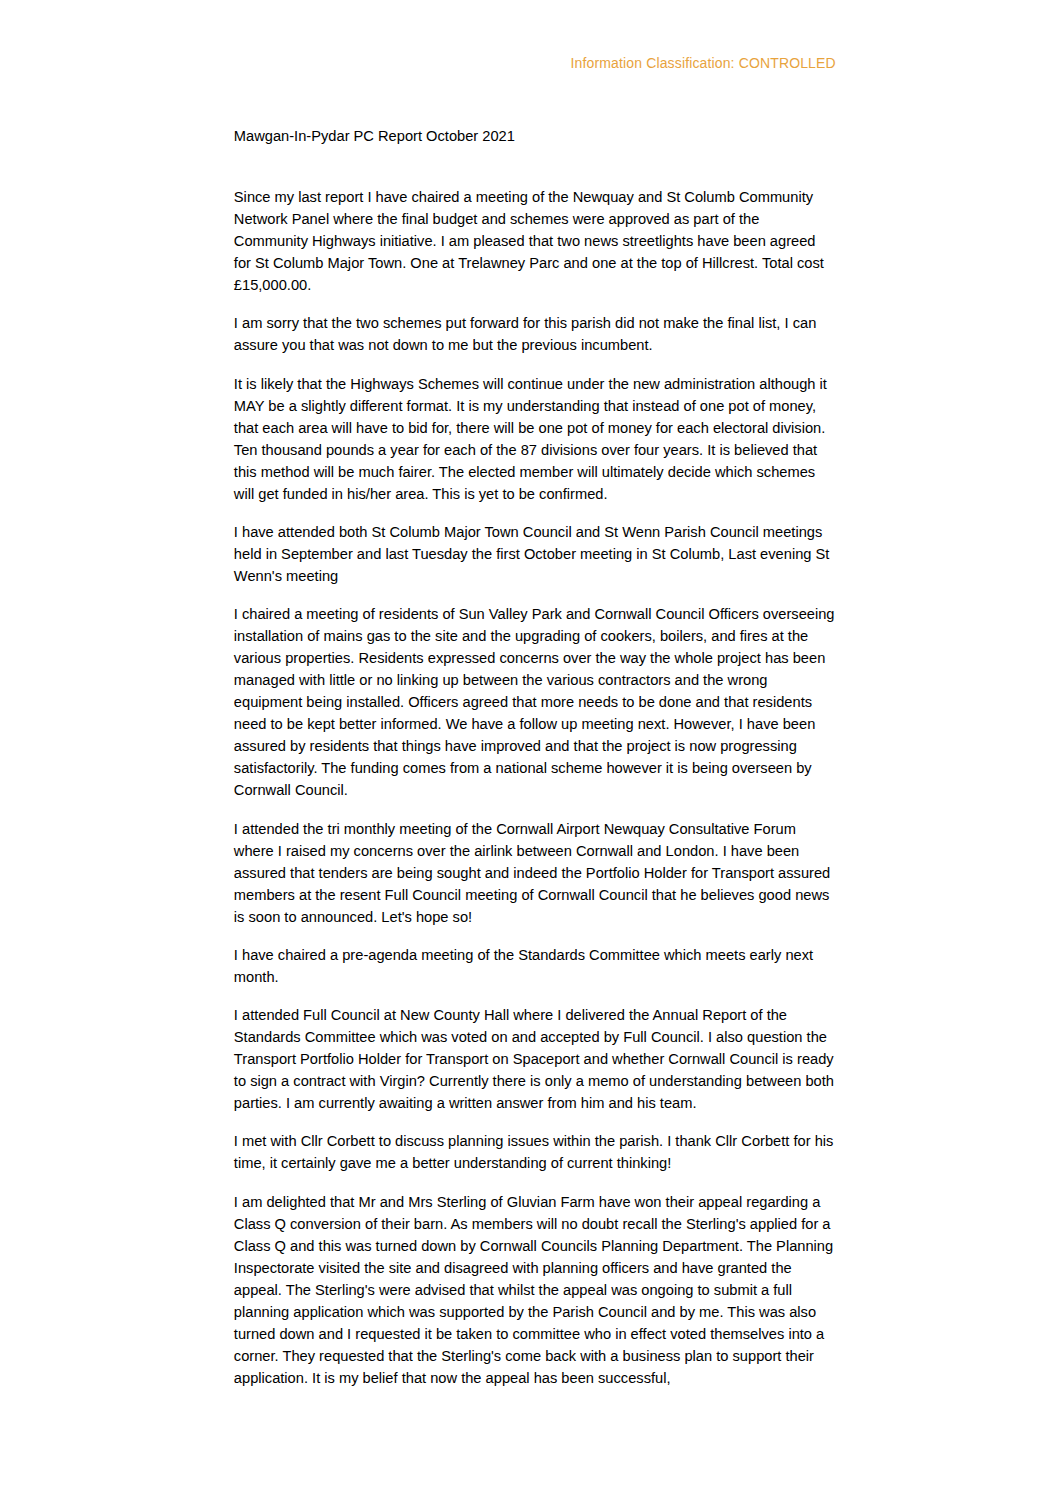Information Classification: CONTROLLED
Mawgan-In-Pydar PC Report October 2021
Since my last report I have chaired a meeting of the Newquay and St Columb Community Network Panel where the final budget and schemes were approved as part of the Community Highways initiative. I am pleased that two news streetlights have been agreed for St Columb Major Town. One at Trelawney Parc and one at the top of Hillcrest. Total cost £15,000.00.
I am sorry that the two schemes put forward for this parish did not make the final list, I can assure you that was not down to me but the previous incumbent.
It is likely that the Highways Schemes will continue under the new administration although it MAY be a slightly different format. It is my understanding that instead of one pot of money, that each area will have to bid for, there will be one pot of money for each electoral division. Ten thousand pounds a year for each of the 87 divisions over four years. It is believed that this method will be much fairer. The elected member will ultimately decide which schemes will get funded in his/her area. This is yet to be confirmed.
I have attended both St Columb Major Town Council and St Wenn Parish Council meetings held in September and last Tuesday the first October meeting in St Columb, Last evening St Wenn's meeting
I chaired a meeting of residents of Sun Valley Park and Cornwall Council Officers overseeing installation of mains gas to the site and the upgrading of cookers, boilers, and fires at the various properties. Residents expressed concerns over the way the whole project has been managed with little or no linking up between the various contractors and the wrong equipment being installed. Officers agreed that more needs to be done and that residents need to be kept better informed. We have a follow up meeting next. However, I have been assured by residents that things have improved and that the project is now progressing satisfactorily. The funding comes from a national scheme however it is being overseen by Cornwall Council.
I attended the tri monthly meeting of the Cornwall Airport Newquay Consultative Forum where I raised my concerns over the airlink between Cornwall and London. I have been assured that tenders are being sought and indeed the Portfolio Holder for Transport assured members at the resent Full Council meeting of Cornwall Council that he believes good news is soon to announced. Let's hope so!
I have chaired a pre-agenda meeting of the Standards Committee which meets early next month.
I attended Full Council at New County Hall where I delivered the Annual Report of the Standards Committee which was voted on and accepted by Full Council. I also question the Transport Portfolio Holder for Transport on Spaceport and whether Cornwall Council is ready to sign a contract with Virgin? Currently there is only a memo of understanding between both parties. I am currently awaiting a written answer from him and his team.
I met with Cllr Corbett to discuss planning issues within the parish. I thank Cllr Corbett for his time, it certainly gave me a better understanding of current thinking!
I am delighted that Mr and Mrs Sterling of Gluvian Farm have won their appeal regarding a Class Q conversion of their barn. As members will no doubt recall the Sterling's applied for a Class Q and this was turned down by Cornwall Councils Planning Department. The Planning Inspectorate visited the site and disagreed with planning officers and have granted the appeal. The Sterling's were advised that whilst the appeal was ongoing to submit a full planning application which was supported by the Parish Council and by me. This was also turned down and I requested it be taken to committee who in effect voted themselves into a corner. They requested that the Sterling's come back with a business plan to support their application. It is my belief that now the appeal has been successful,